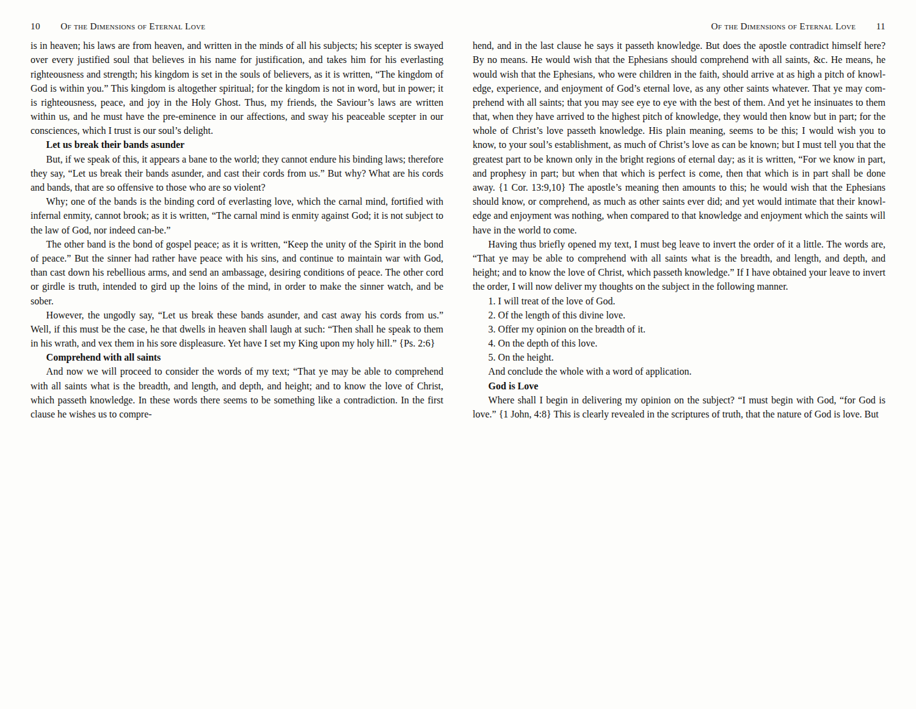10 Of the Dimensions of Eternal Love
is in heaven; his laws are from heaven, and written in the minds of all his subjects; his scepter is swayed over every justified soul that believes in his name for justification, and takes him for his everlasting righteousness and strength; his kingdom is set in the souls of believers, as it is written, “The kingdom of God is within you.” This kingdom is altogether spiritual; for the kingdom is not in word, but in power; it is righteousness, peace, and joy in the Holy Ghost. Thus, my friends, the Saviour’s laws are written within us, and he must have the pre-eminence in our affections, and sway his peaceable scepter in our consciences, which I trust is our soul’s delight.
Let us break their bands asunder
But, if we speak of this, it appears a bane to the world; they cannot endure his binding laws; therefore they say, “Let us break their bands asunder, and cast their cords from us.” But why? What are his cords and bands, that are so offensive to those who are so violent?
Why; one of the bands is the binding cord of everlasting love, which the carnal mind, fortified with infernal enmity, cannot brook; as it is written, “The carnal mind is enmity against God; it is not subject to the law of God, nor indeed can-be.”
The other band is the bond of gospel peace; as it is written, “Keep the unity of the Spirit in the bond of peace.” But the sinner had rather have peace with his sins, and continue to maintain war with God, than cast down his rebellious arms, and send an ambassage, desiring conditions of peace. The other cord or girdle is truth, intended to gird up the loins of the mind, in order to make the sinner watch, and be sober.
However, the ungodly say, “Let us break these bands asunder, and cast away his cords from us.” Well, if this must be the case, he that dwells in heaven shall laugh at such: “Then shall he speak to them in his wrath, and vex them in his sore displeasure. Yet have I set my King upon my holy hill.” {Ps. 2:6}
Comprehend with all saints
And now we will proceed to consider the words of my text; “That ye may be able to comprehend with all saints what is the breadth, and length, and depth, and height; and to know the love of Christ, which passeth knowledge. In these words there seems to be something like a contradiction. In the first clause he wishes us to compre-
Of the Dimensions of Eternal Love 11
hend, and in the last clause he says it passeth knowledge. But does the apostle contradict himself here? By no means. He would wish that the Ephesians should comprehend with all saints, &c. He means, he would wish that the Ephesians, who were children in the faith, should arrive at as high a pitch of knowledge, experience, and enjoyment of God’s eternal love, as any other saints whatever. That ye may comprehend with all saints; that you may see eye to eye with the best of them. And yet he insinuates to them that, when they have arrived to the highest pitch of knowledge, they would then know but in part; for the whole of Christ’s love passeth knowledge. His plain meaning, seems to be this; I would wish you to know, to your soul’s establishment, as much of Christ’s love as can be known; but I must tell you that the greatest part to be known only in the bright regions of eternal day; as it is written, “For we know in part, and prophesy in part; but when that which is perfect is come, then that which is in part shall be done away. {1 Cor. 13:9,10} The apostle’s meaning then amounts to this; he would wish that the Ephesians should know, or comprehend, as much as other saints ever did; and yet would intimate that their knowledge and enjoyment was nothing, when compared to that knowledge and enjoyment which the saints will have in the world to come.
Having thus briefly opened my text, I must beg leave to invert the order of it a little. The words are, “That ye may be able to comprehend with all saints what is the breadth, and length, and depth, and height; and to know the love of Christ, which passeth knowledge.” If I have obtained your leave to invert the order, I will now deliver my thoughts on the subject in the following manner.
1. I will treat of the love of God.
2. Of the length of this divine love.
3. Offer my opinion on the breadth of it.
4. On the depth of this love.
5. On the height.
And conclude the whole with a word of application.
God is Love
Where shall I begin in delivering my opinion on the subject? “I must begin with God, “for God is love.” {1 John, 4:8} This is clearly revealed in the scriptures of truth, that the nature of God is love. But